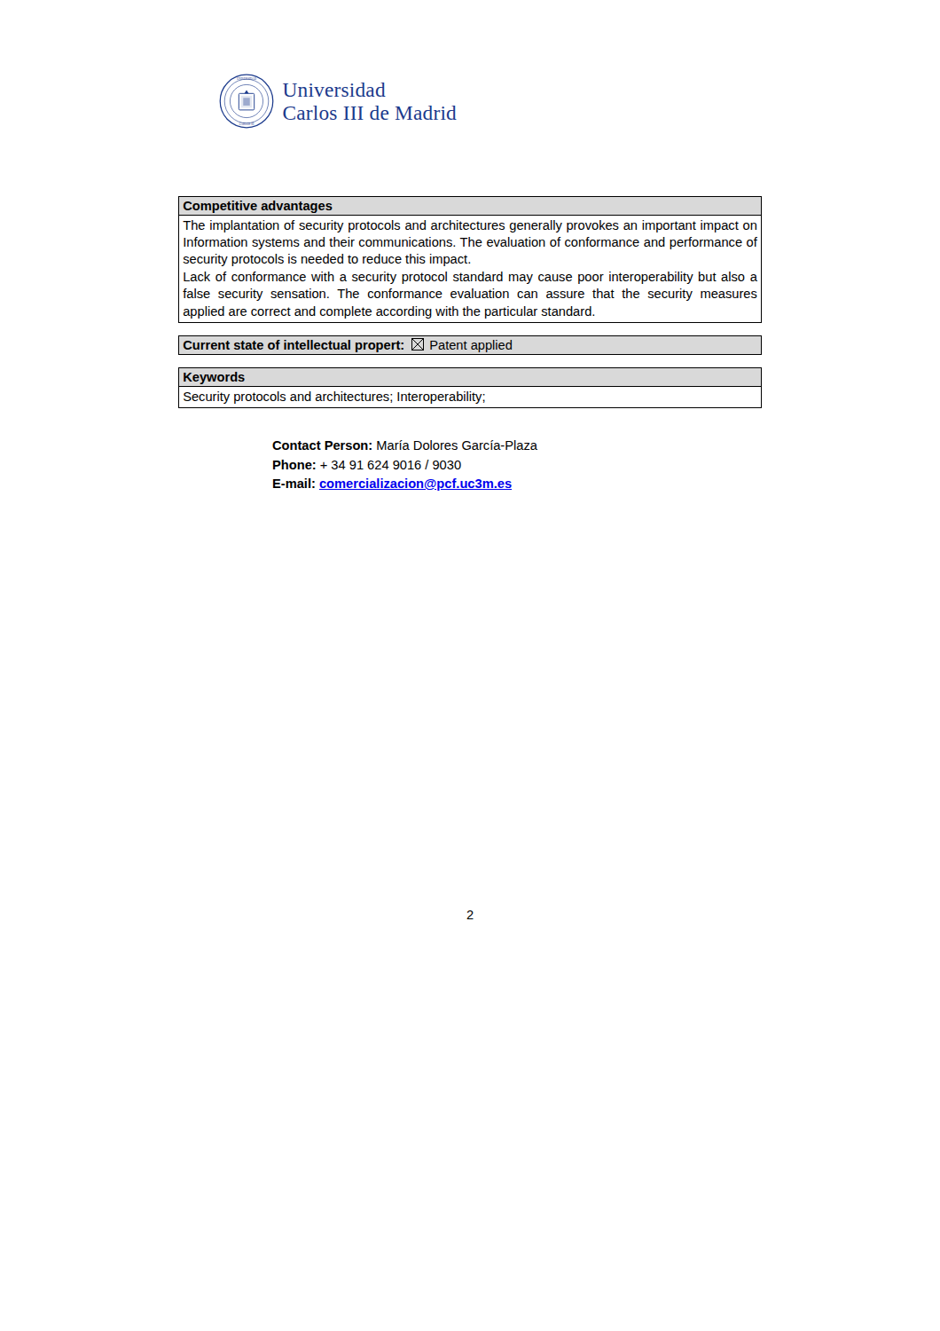UNIVERSIDAD CARLOS III
Universidad
Carlos III de Madrid
| Competitive advantages |
| The implantation of security protocols and architectures generally provokes an important impact on Information systems and their communications. The evaluation of conformance and performance of security protocols is needed to reduce this impact. Lack of conformance with a security protocol standard may cause poor interoperability but also a false security sensation. The conformance evaluation can assure that the security measures applied are correct and complete according with the particular standard. |
| Current state of intellectual propert: Patent applied |
| Keywords |
| Security protocols and architectures; Interoperability; |
Contact Person: María Dolores García-Plaza
Phone: + 34 91 624 9016 / 9030
E-mail: comercializacion@pcf.uc3m.es
2